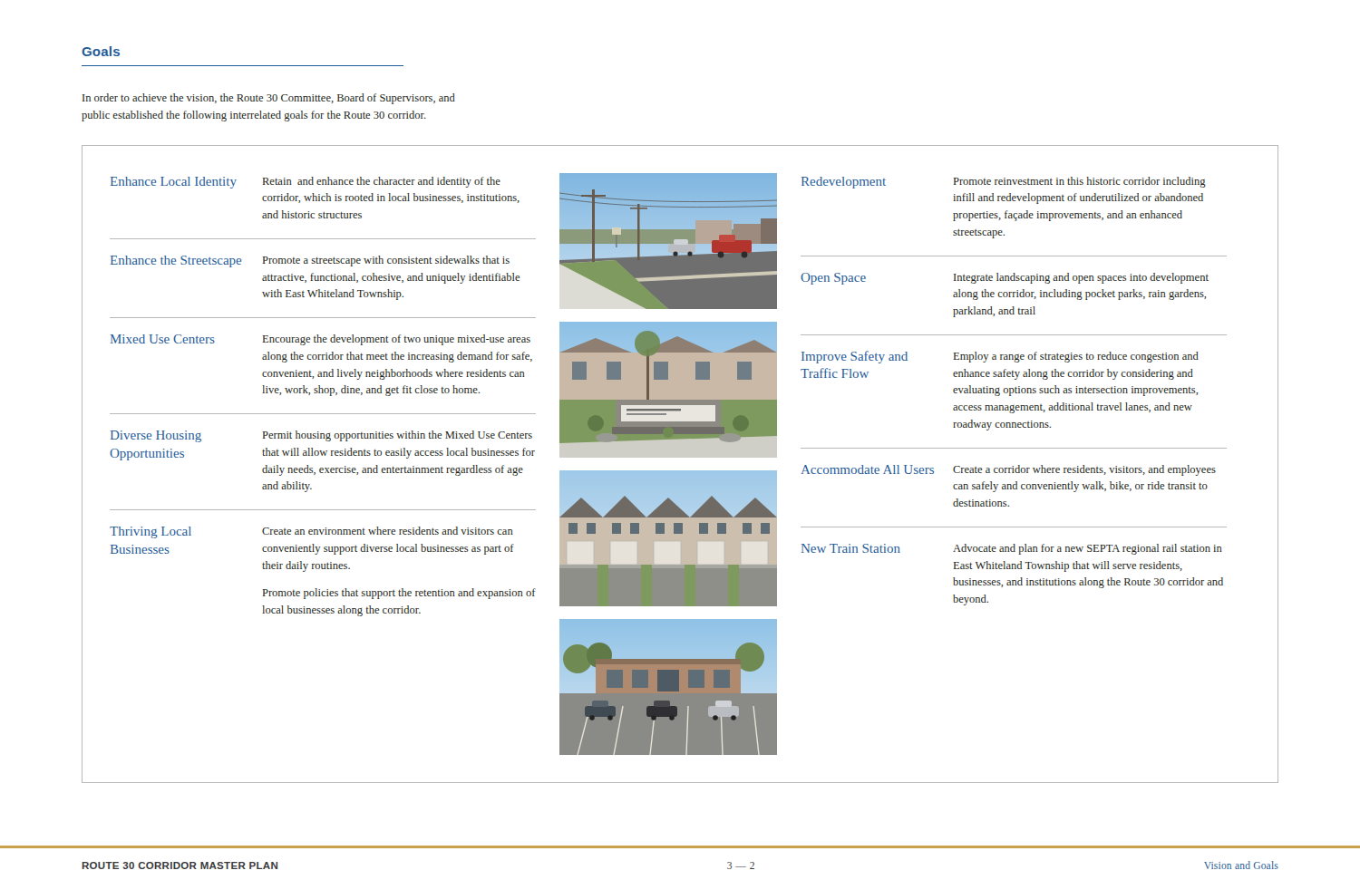Goals
In order to achieve the vision, the Route 30 Committee, Board of Supervisors, and public established the following interrelated goals for the Route 30 corridor.
Enhance Local Identity
Retain and enhance the character and identity of the corridor, which is rooted in local businesses, institutions, and historic structures
Enhance the Streetscape
Promote a streetscape with consistent sidewalks that is attractive, functional, cohesive, and uniquely identifiable with East Whiteland Township.
Mixed Use Centers
Encourage the development of two unique mixed-use areas along the corridor that meet the increasing demand for safe, convenient, and lively neighborhoods where residents can live, work, shop, dine, and get fit close to home.
Diverse Housing Opportunities
Permit housing opportunities within the Mixed Use Centers that will allow residents to easily access local businesses for daily needs, exercise, and entertainment regardless of age and ability.
Thriving Local Businesses
Create an environment where residents and visitors can conveniently support diverse local businesses as part of their daily routines.
Promote policies that support the retention and expansion of local businesses along the corridor.
Redevelopment
Promote reinvestment in this historic corridor including infill and redevelopment of underutilized or abandoned properties, façade improvements, and an enhanced streetscape.
Open Space
Integrate landscaping and open spaces into development along the corridor, including pocket parks, rain gardens, parkland, and trail
Improve Safety and Traffic Flow
Employ a range of strategies to reduce congestion and enhance safety along the corridor by considering and evaluating options such as intersection improvements, access management, additional travel lanes, and new roadway connections.
Accommodate All Users
Create a corridor where residents, visitors, and employees can safely and conveniently walk, bike, or ride transit to destinations.
New Train Station
Advocate and plan for a new SEPTA regional rail station in East Whiteland Township that will serve residents, businesses, and institutions along the Route 30 corridor and beyond.
ROUTE 30 CORRIDOR MASTER PLAN
3 — 2
Vision and Goals